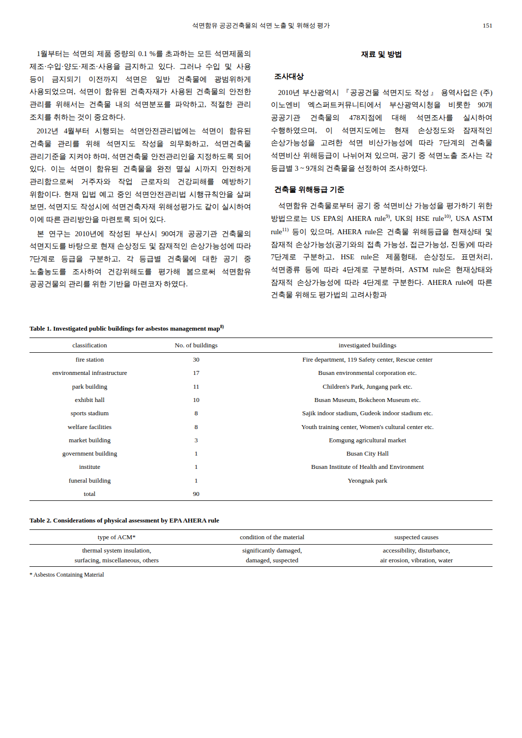석면함유 공공건축물의 석면 노출 및 위해성 평가 151
1월부터는 석면의 제품 중량의 0.1 %를 초과하는 모든 석면제품의 제조·수입·양도·제조·사용을 금지하고 있다. 그러나 수입 및 사용 등이 금지되기 이전까지 석면은 일반 건축물에 광범위하게 사용되었으며, 석면이 함유된 건축자재가 사용된 건축물의 안전한 관리를 위해서는 건축물 내의 석면분포를 파악하고, 적절한 관리 조치를 취하는 것이 중요하다.
2012년 4월부터 시행되는 석면안전관리법에는 석면이 함유된 건축물 관리를 위해 석면지도 작성을 의무화하고, 석면건축물 관리기준을 지켜야 하며, 석면건축물 안전관리인을 지정하도록 되어 있다. 이는 석면이 함유된 건축물을 완전 멸실 시까지 안전하게 관리함으로써 거주자와 작업 근로자의 건강피해를 예방하기 위함이다. 현재 입법 예고 중인 석면안전관리법 시행규칙안을 살펴 보면, 석면지도 작성시에 석면건축자재 위해성평가도 같이 실시하여 이에 따른 관리방안을 마련토록 되어 있다.
본 연구는 2010년에 작성된 부산시 90여개 공공기관 건축물의 석면지도를 바탕으로 현재 손상정도 및 잠재적인 손상가능성에 따라 7단계로 등급을 구분하고, 각 등급별 건축물에 대한 공기 중 노출농도를 조사하여 건강위해도를 평가해 봄으로써 석면함유 공공건물의 관리를 위한 기반을 마련코자 하였다.
재료 및 방법
조사대상
2010년 부산광역시 『공공건물 석면지도 작성』 용역사업은 (주)이노엔비 엑스퍼트커뮤니티에서 부산광역시청을 비롯한 90개 공공기관 건축물의 478지점에 대해 석면조사를 실시하여 수행하였으며, 이 석면지도에는 현재 손상정도와 잠재적인 손상가능성을 고려한 석면 비산가능성에 따라 7단계의 건축물 석면비산 위해등급이 나뉘어져 있으며, 공기 중 석면노출 조사는 각 등급별 3 ~ 9개의 건축물을 선정하여 조사하였다.
건축물 위해등급 기준
석면함유 건축물로부터 공기 중 석면비산 가능성을 평가하기 위한 방법으로는 US EPA의 AHERA rule9), UK의 HSE rule10), USA ASTM rule11) 등이 있으며, AHERA rule은 건축물 위해등급을 현재상태 및 잠재적 손상가능성(공기와의 접촉 가능성, 접근가능성, 진동)에 따라 7단계로 구분하고, HSE rule은 제품형태, 손상정도, 표면처리, 석면종류 등에 따라 4단계로 구분하며, ASTM rule은 현재상태와 잠재적 손상가능성에 따라 4단계로 구분한다. AHERA rule에 따른 건축물 위해도 평가법의 고려사항과
Table 1. Investigated public buildings for asbestos management map 8)
| classification | No. of buildings | investigated buildings |
| --- | --- | --- |
| fire station | 30 | Fire department, 119 Safety center, Rescue center |
| environmental infrastructure | 17 | Busan environmental corporation etc. |
| park building | 11 | Children's Park, Jungang park etc. |
| exhibit hall | 10 | Busan Museum, Bokcheon Museum etc. |
| sports stadium | 8 | Sajik indoor stadium, Gudeok indoor stadium etc. |
| welfare facilities | 8 | Youth training center, Women's cultural center etc. |
| market building | 3 | Eomgung agricultural market |
| government building | 1 | Busan City Hall |
| institute | 1 | Busan Institute of Health and Environment |
| funeral building | 1 | Yeongnak park |
| total | 90 | |
Table 2. Considerations of physical assessment by EPA AHERA rule
| type of ACM* | condition of the material | suspected causes |
| --- | --- | --- |
| thermal system insulation, surfacing, miscellaneous, others | significantly damaged, damaged, suspected | accessibility, disturbance, air erosion, vibration, water |
* Asbestos Containing Material